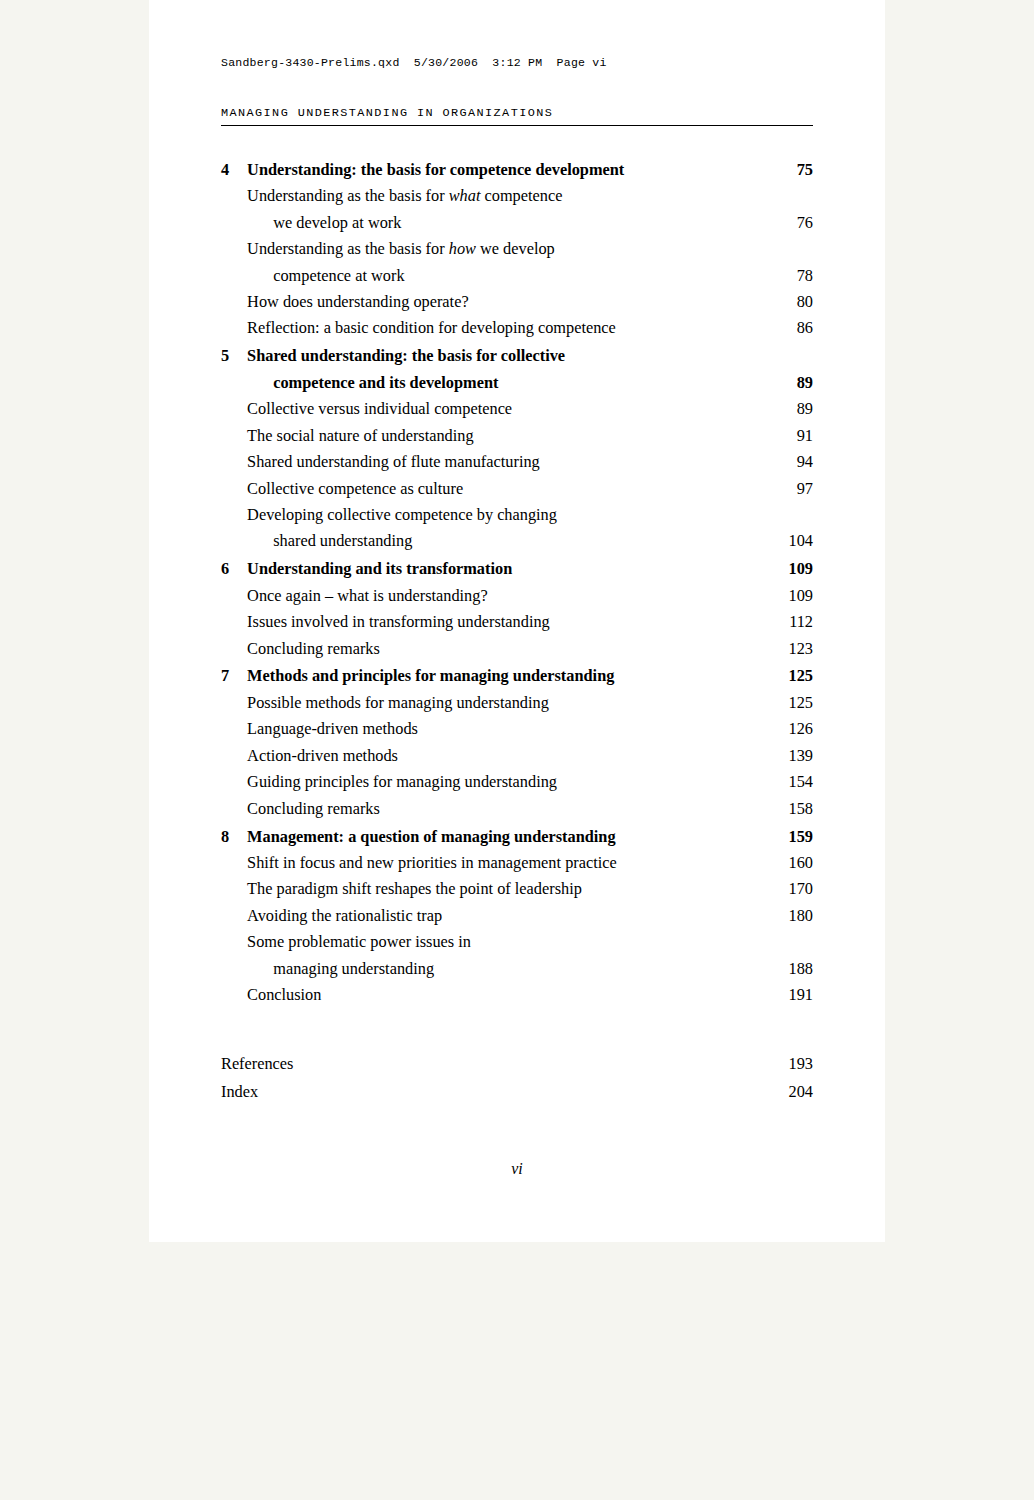Sandberg-3430-Prelims.qxd 5/30/2006 3:12 PM Page vi
MANAGING UNDERSTANDING IN ORGANIZATIONS
| 4 | Understanding: the basis for competence development | 75 |
| | Understanding as the basis for what competence we develop at work | 76 |
| | Understanding as the basis for how we develop competence at work | 78 |
| | How does understanding operate? | 80 |
| | Reflection: a basic condition for developing competence | 86 |
| 5 | Shared understanding: the basis for collective competence and its development | 89 |
| | Collective versus individual competence | 89 |
| | The social nature of understanding | 91 |
| | Shared understanding of flute manufacturing | 94 |
| | Collective competence as culture | 97 |
| | Developing collective competence by changing shared understanding | 104 |
| 6 | Understanding and its transformation | 109 |
| | Once again – what is understanding? | 109 |
| | Issues involved in transforming understanding | 112 |
| | Concluding remarks | 123 |
| 7 | Methods and principles for managing understanding | 125 |
| | Possible methods for managing understanding | 125 |
| | Language-driven methods | 126 |
| | Action-driven methods | 139 |
| | Guiding principles for managing understanding | 154 |
| | Concluding remarks | 158 |
| 8 | Management: a question of managing understanding | 159 |
| | Shift in focus and new priorities in management practice | 160 |
| | The paradigm shift reshapes the point of leadership | 170 |
| | Avoiding the rationalistic trap | 180 |
| | Some problematic power issues in managing understanding | 188 |
| | Conclusion | 191 |
| References | 193 |
| Index | 204 |
vi